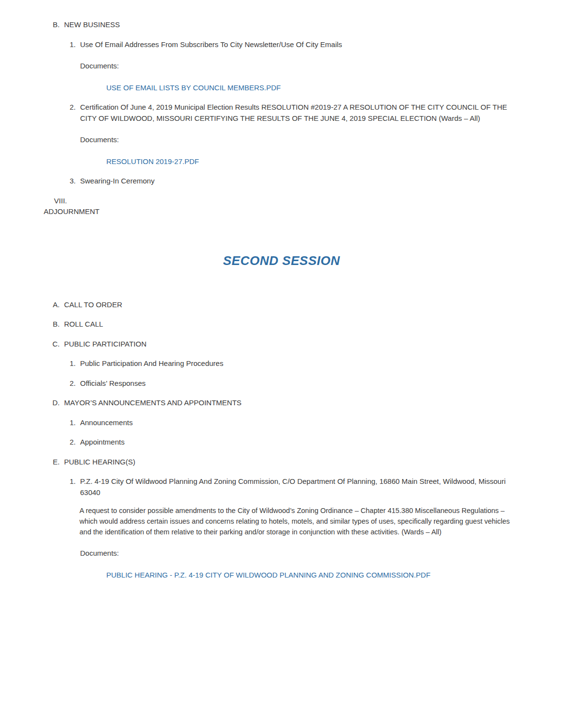B. NEW BUSINESS
1. Use Of Email Addresses From Subscribers To City Newsletter/Use Of City Emails
Documents:
USE OF EMAIL LISTS BY COUNCIL MEMBERS.PDF
2. Certification Of June 4, 2019 Municipal Election Results RESOLUTION #2019-27 A RESOLUTION OF THE CITY COUNCIL OF THE CITY OF WILDWOOD, MISSOURI CERTIFYING THE RESULTS OF THE JUNE 4, 2019 SPECIAL ELECTION (Wards – All)
Documents:
RESOLUTION 2019-27.PDF
3. Swearing-In Ceremony
VIII. ADJOURNMENT
SECOND SESSION
A. CALL TO ORDER
B. ROLL CALL
C. PUBLIC PARTICIPATION
1. Public Participation And Hearing Procedures
2. Officials’ Responses
D. MAYOR’S ANNOUNCEMENTS AND APPOINTMENTS
1. Announcements
2. Appointments
E. PUBLIC HEARING(S)
1. P.Z. 4-19 City Of Wildwood Planning And Zoning Commission, C/O Department Of Planning, 16860 Main Street, Wildwood, Missouri 63040
A request to consider possible amendments to the City of Wildwood’s Zoning Ordinance – Chapter 415.380 Miscellaneous Regulations – which would address certain issues and concerns relating to hotels, motels, and similar types of uses, specifically regarding guest vehicles and the identification of them relative to their parking and/or storage in conjunction with these activities. (Wards – All)
Documents:
PUBLIC HEARING - P.Z. 4-19 CITY OF WILDWOOD PLANNING AND ZONING COMMISSION.PDF